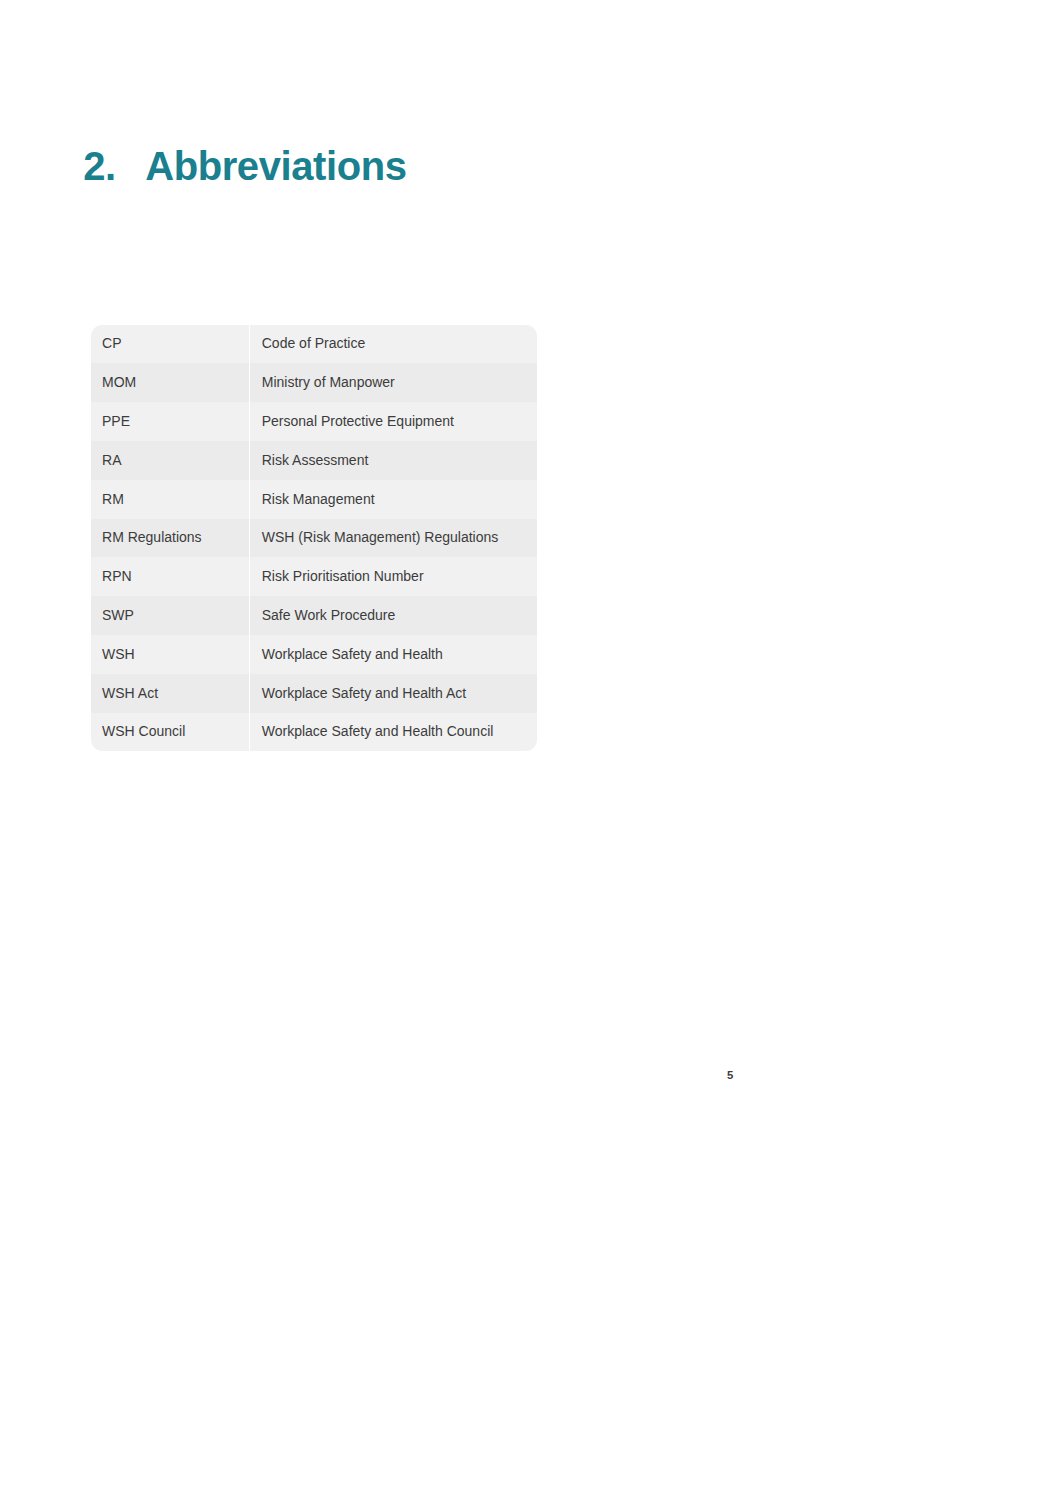2. Abbreviations
| CP | Code of Practice |
| MOM | Ministry of Manpower |
| PPE | Personal Protective Equipment |
| RA | Risk Assessment |
| RM | Risk Management |
| RM Regulations | WSH (Risk Management) Regulations |
| RPN | Risk Prioritisation Number |
| SWP | Safe Work Procedure |
| WSH | Workplace Safety and Health |
| WSH Act | Workplace Safety and Health Act |
| WSH Council | Workplace Safety and Health Council |
5